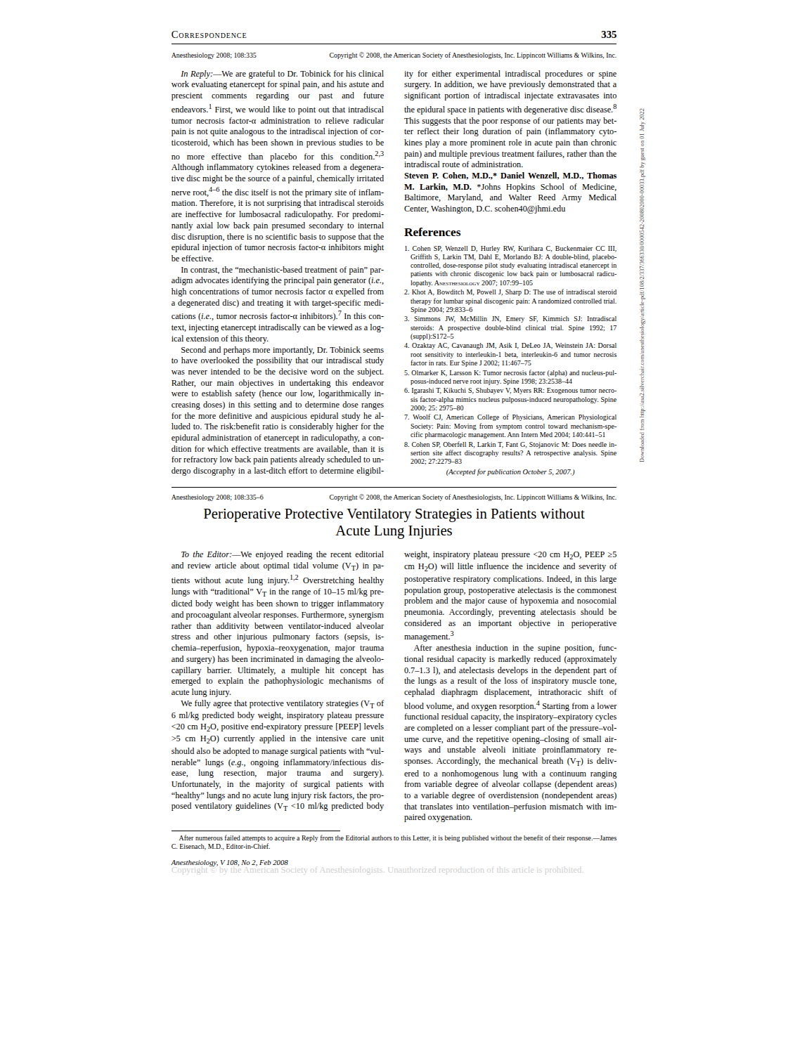Correspondence 335
Anesthesiology 2008; 108:335 Copyright © 2008, the American Society of Anesthesiologists, Inc. Lippincott Williams & Wilkins, Inc.
In Reply:—We are grateful to Dr. Tobinick for his clinical work evaluating etanercept for spinal pain, and his astute and prescient comments regarding our past and future endeavors.1 First, we would like to point out that intradiscal tumor necrosis factor-α administration to relieve radicular pain is not quite analogous to the intradiscal injection of corticosteroid, which has been shown in previous studies to be no more effective than placebo for this condition.2,3 Although inflammatory cytokines released from a degenerative disc might be the source of a painful, chemically irritated nerve root,4–6 the disc itself is not the primary site of inflammation. Therefore, it is not surprising that intradiscal steroids are ineffective for lumbosacral radiculopathy. For predominantly axial low back pain presumed secondary to internal disc disruption, there is no scientific basis to suppose that the epidural injection of tumor necrosis factor-α inhibitors might be effective.
In contrast, the “mechanistic-based treatment of pain” paradigm advocates identifying the principal pain generator (i.e., high concentrations of tumor necrosis factor α expelled from a degenerated disc) and treating it with target-specific medications (i.e., tumor necrosis factor-α inhibitors).7 In this context, injecting etanercept intradiscally can be viewed as a logical extension of this theory.
Second and perhaps more importantly, Dr. Tobinick seems to have overlooked the possibility that our intradiscal study was never intended to be the decisive word on the subject. Rather, our main objectives in undertaking this endeavor were to establish safety (hence our low, logarithmically increasing doses) in this setting and to determine dose ranges for the more definitive and auspicious epidural study he alluded to. The risk:benefit ratio is considerably higher for the epidural administration of etanercept in radiculopathy, a condition for which effective treatments are available, than it is for refractory low back pain patients already scheduled to undergo discography in a last-ditch effort to determine eligibility for either experimental intradiscal procedures or spine surgery. In addition, we have previously demonstrated that a significant portion of intradiscal injectate extravasates into the epidural space in patients with degenerative disc disease.8 This suggests that the poor response of our patients may better reflect their long duration of pain (inflammatory cytokines play a more prominent role in acute pain than chronic pain) and multiple previous treatment failures, rather than the intradiscal route of administration.
Steven P. Cohen, M.D.,* Daniel Wenzell, M.D., Thomas M. Larkin, M.D. *Johns Hopkins School of Medicine, Baltimore, Maryland, and Walter Reed Army Medical Center, Washington, D.C. scohen40@jhmi.edu
References
1. Cohen SP, Wenzell D, Hurley RW, Kurihara C, Buckenmaier CC III, Griffith S, Larkin TM, Dahl E, Morlando BJ: A double-blind, placebo-controlled, dose-response pilot study evaluating intradiscal etanercept in patients with chronic discogenic low back pain or lumbosacral radiculopathy. Anesthesiology 2007; 107:99–105
2. Khot A, Bowditch M, Powell J, Sharp D: The use of intradiscal steroid therapy for lumbar spinal discogenic pain: A randomized controlled trial. Spine 2004; 29:833–6
3. Simmons JW, McMillin JN, Emery SF, Kimmich SJ: Intradiscal steroids: A prospective double-blind clinical trial. Spine 1992; 17 (suppl):S172–5
4. Ozaktay AC, Cavanaugh JM, Asik I, DeLeo JA, Weinstein JA: Dorsal root sensitivity to interleukin-1 beta, interleukin-6 and tumor necrosis factor in rats. Eur Spine J 2002; 11:467–75
5. Olmarker K, Larsson K: Tumor necrosis factor (alpha) and nucleus-pulposus-induced nerve root injury. Spine 1998; 23:2538–44
6. Igarashi T, Kikuchi S, Shubayev V, Myers RR: Exogenous tumor necrosis factor-alpha mimics nucleus pulposus-induced neuropathology. Spine 2000; 25: 2975–80
7. Woolf CJ, American College of Physicians, American Physiological Society: Pain: Moving from symptom control toward mechanism-specific pharmacologic management. Ann Intern Med 2004; 140:441–51
8. Cohen SP, Oberfell R, Larkin T, Fant G, Stojanovic M: Does needle insertion site affect discography results? A retrospective analysis. Spine 2002; 27:2279–83
(Accepted for publication October 5, 2007.)
Anesthesiology 2008; 108:335–6 Copyright © 2008, the American Society of Anesthesiologists, Inc. Lippincott Williams & Wilkins, Inc.
Perioperative Protective Ventilatory Strategies in Patients without
Acute Lung Injuries
To the Editor:—We enjoyed reading the recent editorial and review article about optimal tidal volume (VT) in patients without acute lung injury.1,2 Overstretching healthy lungs with “traditional” VT in the range of 10–15 ml/kg predicted body weight has been shown to trigger inflammatory and procoagulant alveolar responses. Furthermore, synergism rather than additivity between ventilator-induced alveolar stress and other injurious pulmonary factors (sepsis, ischemia–reperfusion, hypoxia–reoxygenation, major trauma and surgery) has been incriminated in damaging the alveolocapillary barrier. Ultimately, a multiple hit concept has emerged to explain the pathophysiologic mechanisms of acute lung injury.
We fully agree that protective ventilatory strategies (VT of 6 ml/kg predicted body weight, inspiratory plateau pressure <20 cm H2O, positive end-expiratory pressure [PEEP] levels >5 cm H2O) currently applied in the intensive care unit should also be adopted to manage surgical patients with “vulnerable” lungs (e.g., ongoing inflammatory/infectious disease, lung resection, major trauma and surgery). Unfortunately, in the majority of surgical patients with “healthy” lungs and no acute lung injury risk factors, the proposed ventilatory guidelines (VT <10 ml/kg predicted body weight, inspiratory plateau pressure <20 cm H2O, PEEP ≥5 cm H2O) will little influence the incidence and severity of postoperative respiratory complications. Indeed, in this large population group, postoperative atelectasis is the commonest problem and the major cause of hypoxemia and nosocomial pneumonia. Accordingly, preventing atelectasis should be considered as an important objective in perioperative management.3
After anesthesia induction in the supine position, functional residual capacity is markedly reduced (approximately 0.7–1.3 l), and atelectasis develops in the dependent part of the lungs as a result of the loss of inspiratory muscle tone, cephalad diaphragm displacement, intrathoracic shift of blood volume, and oxygen resorption.4 Starting from a lower functional residual capacity, the inspiratory–expiratory cycles are completed on a lesser compliant part of the pressure–volume curve, and the repetitive opening–closing of small airways and unstable alveoli initiate proinflammatory responses. Accordingly, the mechanical breath (VT) is delivered to a nonhomogenous lung with a continuum ranging from variable degree of alveolar collapse (dependent areas) to a variable degree of overdistension (nondependent areas) that translates into ventilation–perfusion mismatch with impaired oxygenation.
After numerous failed attempts to acquire a Reply from the Editorial authors to this Letter, it is being published without the benefit of their response.—James C. Eisenach, M.D., Editor-in-Chief.
Anesthesiology, V 108, No 2, Feb 2008
Copyright © by the American Society of Anesthesiologists. Unauthorized reproduction of this article is prohibited.
Downloaded from http://asa2.silverchair.com/anesthesiology/article-pdf/108/2/337/366330/0000542-200802000-00033.pdf by guest on 01 July 2022